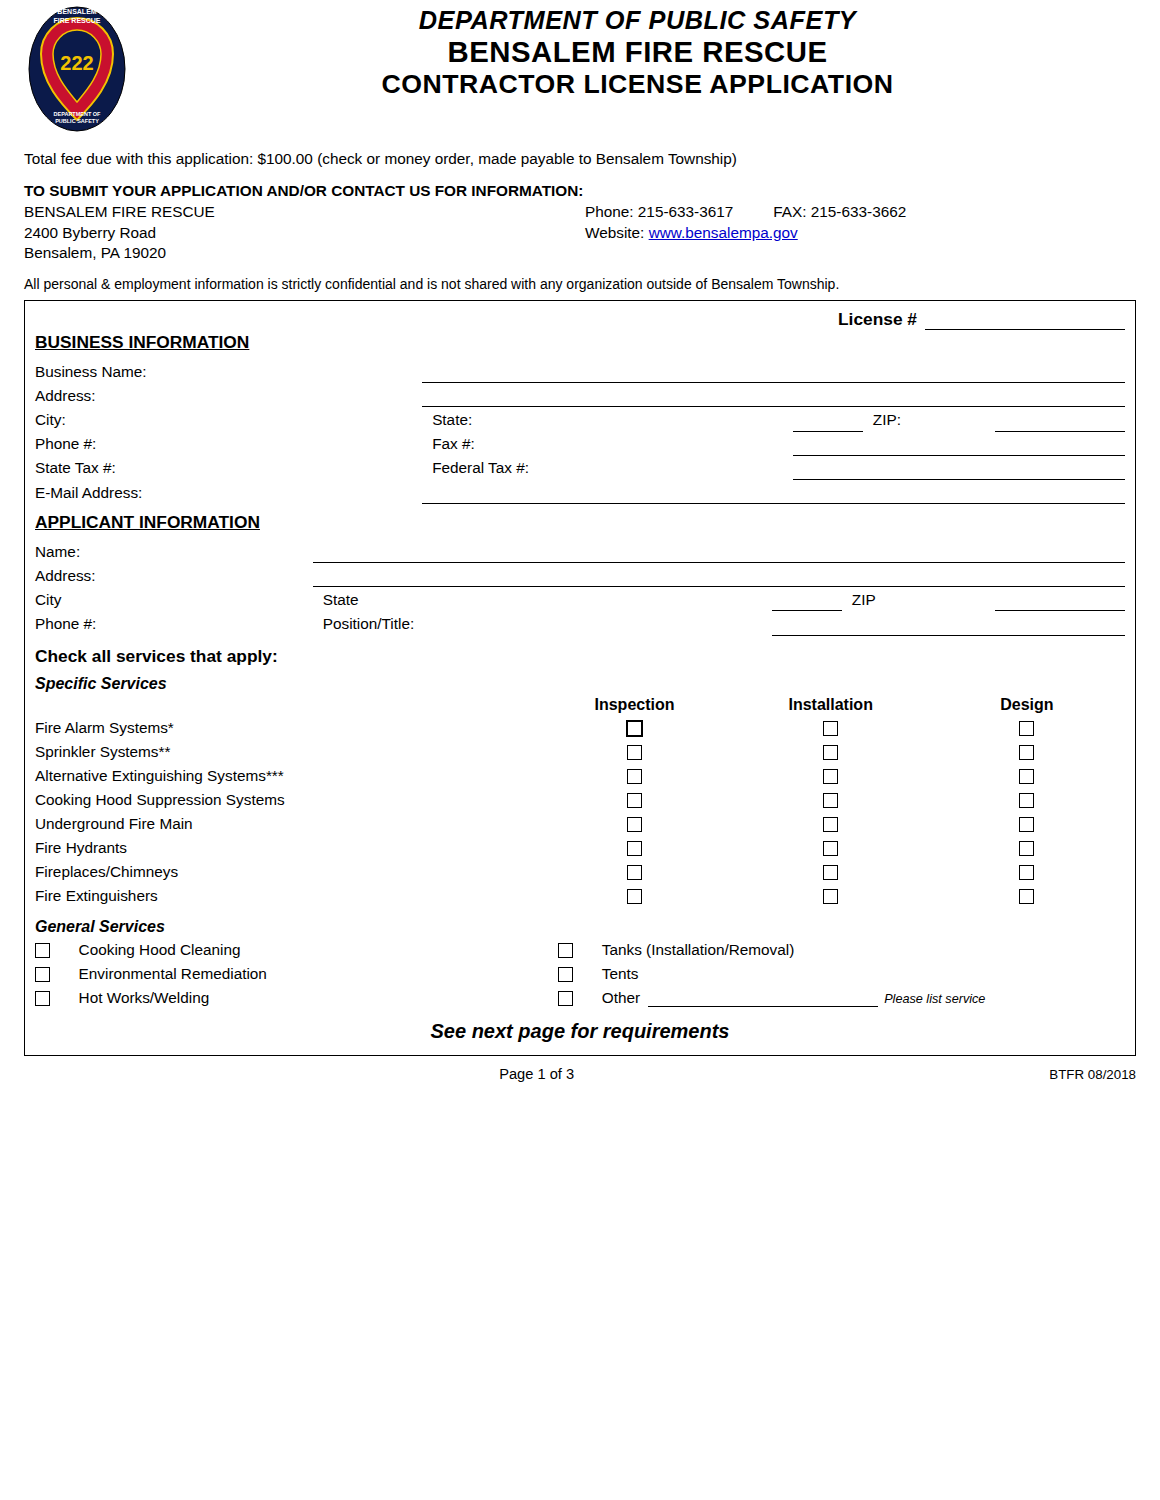222 BENSALEM FIRE RESCUE DEPARTMENT OF PUBLIC SAFETY
DEPARTMENT OF PUBLIC SAFETY
BENSALEM FIRE RESCUE
CONTRACTOR LICENSE APPLICATION
Total fee due with this application: $100.00 (check or money order, made payable to Bensalem Township)
TO SUBMIT YOUR APPLICATION AND/OR CONTACT US FOR INFORMATION:
BENSALEM FIRE RESCUE
Phone: 215-633-3617FAX: 215-633-3662
2400 Byberry Road
Website: www.bensalempa.gov
Bensalem, PA 19020
All personal & employment information is strictly confidential and is not shared with any organization outside of Bensalem Township.
License #
BUSINESS INFORMATION
| Business Name: | |
| Address: | |
| City: | | State: | | ZIP: | |
| Phone #: | | Fax #: | |
| State Tax #: | | Federal Tax #: | |
| E-Mail Address: | |
APPLICANT INFORMATION
| Name: | |
| Address: | |
| City | | State | | ZIP | |
| Phone #: | | Position/Title: | |
Check all services that apply:
Specific Services
| | Inspection | Installation | Design |
| --- | --- | --- | --- |
| Fire Alarm Systems* | | | |
| Sprinkler Systems** | | | |
| Alternative Extinguishing Systems*** | | | |
| Cooking Hood Suppression Systems | | | |
| Underground Fire Main | | | |
| Fire Hydrants | | | |
| Fireplaces/Chimneys | | | |
| Fire Extinguishers | | | |
General Services
| | Cooking Hood Cleaning | | Tanks (Installation/Removal) |
| | Environmental Remediation | | Tents |
| | Hot Works/Welding | | Other Please list service |
See next page for requirements
Page 1 of 3
BTFR 08/2018